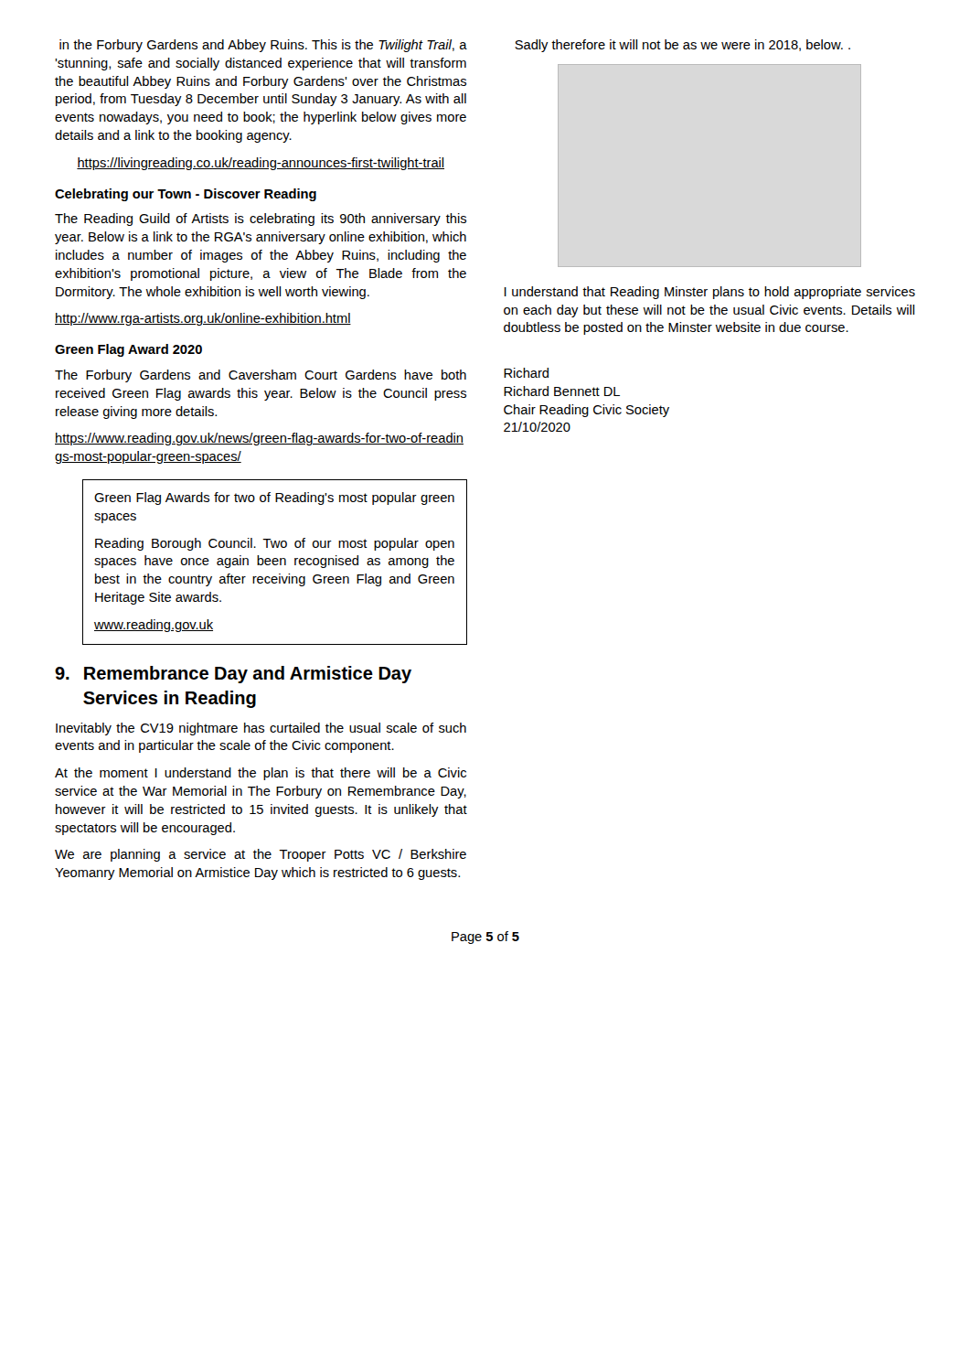in the Forbury Gardens and Abbey Ruins. This is the Twilight Trail, a 'stunning, safe and socially distanced experience that will transform the beautiful Abbey Ruins and Forbury Gardens' over the Christmas period, from Tuesday 8 December until Sunday 3 January. As with all events nowadays, you need to book; the hyperlink below gives more details and a link to the booking agency.
https://livingreading.co.uk/reading-announces-first-twilight-trail
Celebrating our Town - Discover Reading
The Reading Guild of Artists is celebrating its 90th anniversary this year. Below is a link to the RGA's anniversary online exhibition, which includes a number of images of the Abbey Ruins, including the exhibition's promotional picture, a view of The Blade from the Dormitory. The whole exhibition is well worth viewing.
http://www.rga-artists.org.uk/online-exhibition.html
Green Flag Award 2020
The Forbury Gardens and Caversham Court Gardens have both received Green Flag awards this year. Below is the Council press release giving more details.
https://www.reading.gov.uk/news/green-flag-awards-for-two-of-readings-most-popular-green-spaces/
Green Flag Awards for two of Reading's most popular green spaces
Reading Borough Council. Two of our most popular open spaces have once again been recognised as among the best in the country after receiving Green Flag and Green Heritage Site awards.
www.reading.gov.uk
9. Remembrance Day and Armistice Day Services in Reading
Inevitably the CV19 nightmare has curtailed the usual scale of such events and in particular the scale of the Civic component.
At the moment I understand the plan is that there will be a Civic service at the War Memorial in The Forbury on Remembrance Day, however it will be restricted to 15 invited guests. It is unlikely that spectators will be encouraged.
We are planning a service at the Trooper Potts VC / Berkshire Yeomanry Memorial on Armistice Day which is restricted to 6 guests.
Sadly therefore it will not be as we were in 2018, below. .
I understand that Reading Minster plans to hold appropriate services on each day but these will not be the usual Civic events. Details will doubtless be posted on the Minster website in due course.
Richard
Richard Bennett DL
Chair Reading Civic Society
21/10/2020
Page 5 of 5